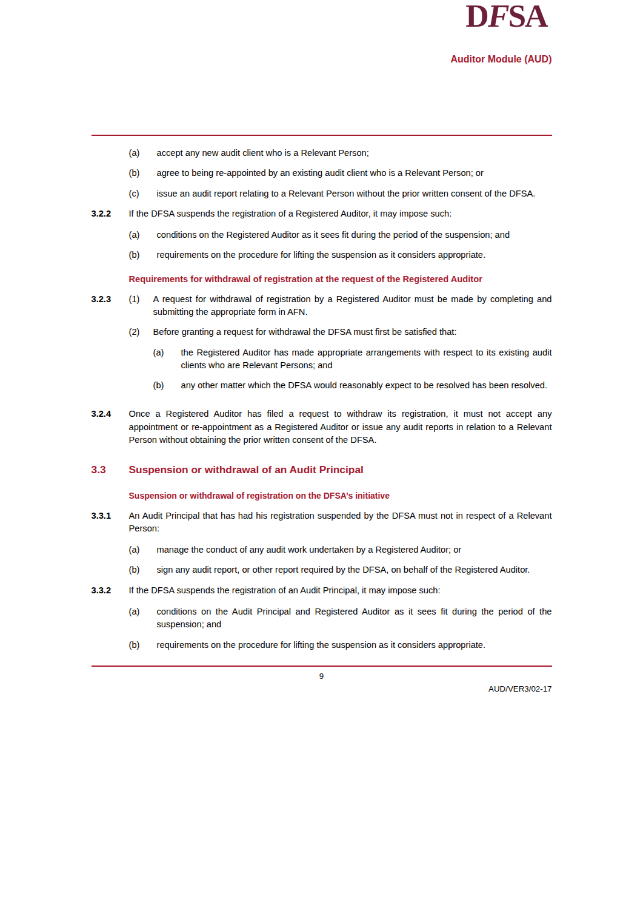DFSA
Auditor Module (AUD)
(a)
accept any new audit client who is a Relevant Person;
(b)
agree to being re-appointed by an existing audit client who is a Relevant Person; or
(c)
issue an audit report relating to a Relevant Person without the prior written consent of the DFSA.
3.2.2
If the DFSA suspends the registration of a Registered Auditor, it may impose such:
(a)
conditions on the Registered Auditor as it sees fit during the period of the suspension; and
(b)
requirements on the procedure for lifting the suspension as it considers appropriate.
Requirements for withdrawal of registration at the request of the Registered Auditor
3.2.3
(1)
A request for withdrawal of registration by a Registered Auditor must be made by completing and submitting the appropriate form in AFN.
(2)
Before granting a request for withdrawal the DFSA must first be satisfied that:
(a)
the Registered Auditor has made appropriate arrangements with respect to its existing audit clients who are Relevant Persons; and
(b)
any other matter which the DFSA would reasonably expect to be resolved has been resolved.
3.2.4
Once a Registered Auditor has filed a request to withdraw its registration, it must not accept any appointment or re-appointment as a Registered Auditor or issue any audit reports in relation to a Relevant Person without obtaining the prior written consent of the DFSA.
3.3
Suspension or withdrawal of an Audit Principal
Suspension or withdrawal of registration on the DFSA’s initiative
3.3.1
An Audit Principal that has had his registration suspended by the DFSA must not in respect of a Relevant Person:
(a)
manage the conduct of any audit work undertaken by a Registered Auditor; or
(b)
sign any audit report, or other report required by the DFSA, on behalf of the Registered Auditor.
3.3.2
If the DFSA suspends the registration of an Audit Principal, it may impose such:
(a)
conditions on the Audit Principal and Registered Auditor as it sees fit during the period of the suspension; and
(b)
requirements on the procedure for lifting the suspension as it considers appropriate.
9
AUD/VER3/02-17